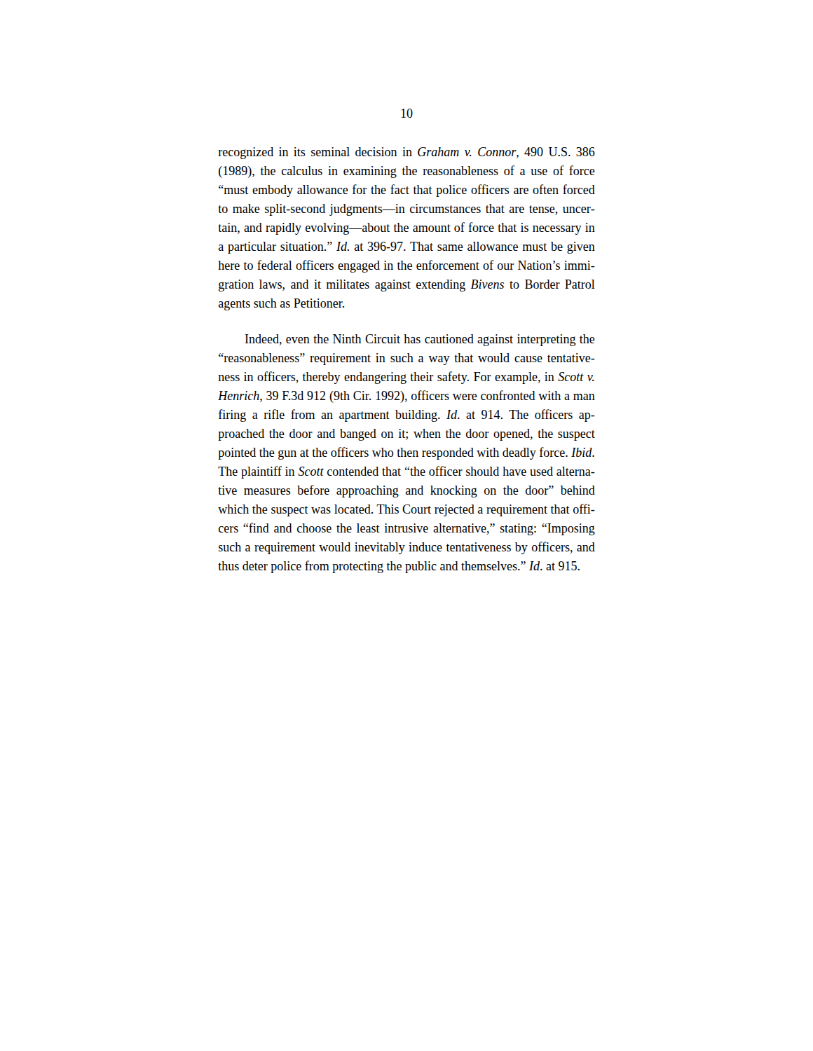10
recognized in its seminal decision in Graham v. Connor, 490 U.S. 386 (1989), the calculus in examining the reasonableness of a use of force “must embody allowance for the fact that police officers are often forced to make split-second judgments—in circumstances that are tense, uncertain, and rapidly evolving—about the amount of force that is necessary in a particular situation.” Id. at 396-97. That same allowance must be given here to federal officers engaged in the enforcement of our Nation’s immigration laws, and it militates against extending Bivens to Border Patrol agents such as Petitioner.
Indeed, even the Ninth Circuit has cautioned against interpreting the “reasonableness” requirement in such a way that would cause tentativeness in officers, thereby endangering their safety. For example, in Scott v. Henrich, 39 F.3d 912 (9th Cir. 1992), officers were confronted with a man firing a rifle from an apartment building. Id. at 914. The officers approached the door and banged on it; when the door opened, the suspect pointed the gun at the officers who then responded with deadly force. Ibid. The plaintiff in Scott contended that “the officer should have used alternative measures before approaching and knocking on the door” behind which the suspect was located. This Court rejected a requirement that officers “find and choose the least intrusive alternative,” stating: “Imposing such a requirement would inevitably induce tentativeness by officers, and thus deter police from protecting the public and themselves.” Id. at 915.